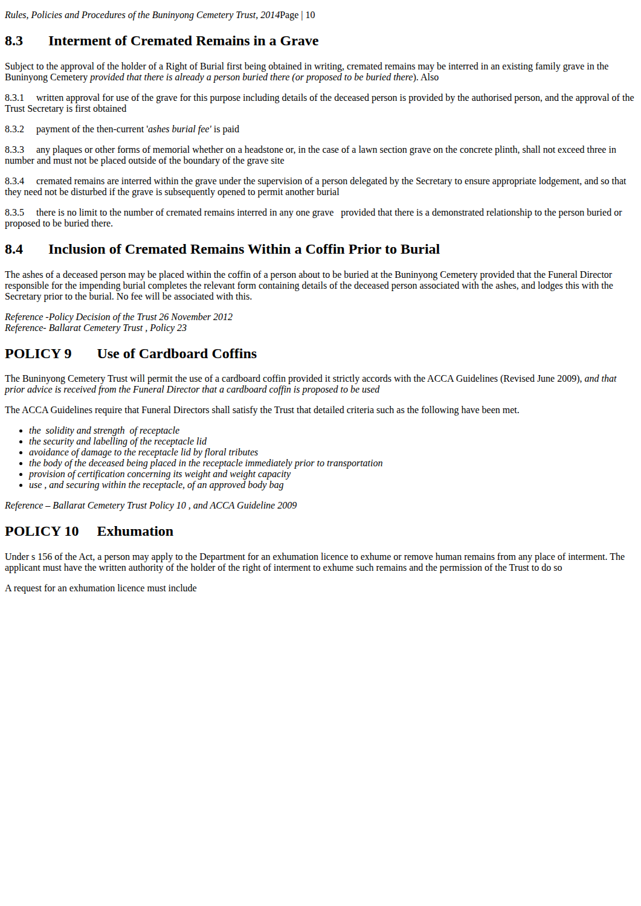Rules, Policies and Procedures of the Buninyong Cemetery Trust, 2014 Page | 10
8.3 Interment of Cremated Remains in a Grave
Subject to the approval of the holder of a Right of Burial first being obtained in writing, cremated remains may be interred in an existing family grave in the Buninyong Cemetery provided that there is already a person buried there (or proposed to be buried there). Also
8.3.1 written approval for use of the grave for this purpose including details of the deceased person is provided by the authorised person, and the approval of the Trust Secretary is first obtained
8.3.2 payment of the then-current 'ashes burial fee' is paid
8.3.3 any plaques or other forms of memorial whether on a headstone or, in the case of a lawn section grave on the concrete plinth, shall not exceed three in number and must not be placed outside of the boundary of the grave site
8.3.4 cremated remains are interred within the grave under the supervision of a person delegated by the Secretary to ensure appropriate lodgement, and so that they need not be disturbed if the grave is subsequently opened to permit another burial
8.3.5 there is no limit to the number of cremated remains interred in any one grave provided that there is a demonstrated relationship to the person buried or proposed to be buried there.
8.4 Inclusion of Cremated Remains Within a Coffin Prior to Burial
The ashes of a deceased person may be placed within the coffin of a person about to be buried at the Buninyong Cemetery provided that the Funeral Director responsible for the impending burial completes the relevant form containing details of the deceased person associated with the ashes, and lodges this with the Secretary prior to the burial. No fee will be associated with this.
Reference -Policy Decision of the Trust 26 November 2012
Reference- Ballarat Cemetery Trust , Policy 23
POLICY 9 Use of Cardboard Coffins
The Buninyong Cemetery Trust will permit the use of a cardboard coffin provided it strictly accords with the ACCA Guidelines (Revised June 2009), and that prior advice is received from the Funeral Director that a cardboard coffin is proposed to be used
The ACCA Guidelines require that Funeral Directors shall satisfy the Trust that detailed criteria such as the following have been met.
the solidity and strength of receptacle
the security and labelling of the receptacle lid
avoidance of damage to the receptacle lid by floral tributes
the body of the deceased being placed in the receptacle immediately prior to transportation
provision of certification concerning its weight and weight capacity
use , and securing within the receptacle, of an approved body bag
Reference – Ballarat Cemetery Trust Policy 10 , and ACCA Guideline 2009
POLICY 10 Exhumation
Under s 156 of the Act, a person may apply to the Department for an exhumation licence to exhume or remove human remains from any place of interment. The applicant must have the written authority of the holder of the right of interment to exhume such remains and the permission of the Trust to do so
A request for an exhumation licence must include